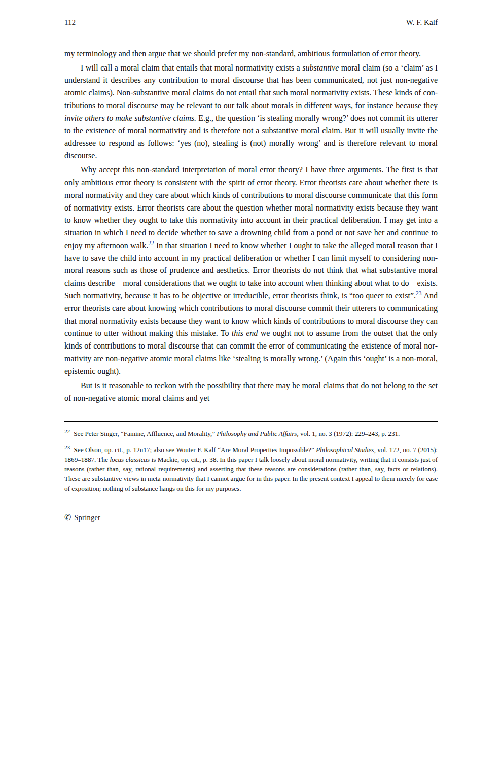112 W. F. Kalf
my terminology and then argue that we should prefer my non-standard, ambitious formulation of error theory.
I will call a moral claim that entails that moral normativity exists a substantive moral claim (so a ‘claim’ as I understand it describes any contribution to moral discourse that has been communicated, not just non-negative atomic claims). Non-substantive moral claims do not entail that such moral normativity exists. These kinds of contributions to moral discourse may be relevant to our talk about morals in different ways, for instance because they invite others to make substantive claims. E.g., the question ‘is stealing morally wrong?’ does not commit its utterer to the existence of moral normativity and is therefore not a substantive moral claim. But it will usually invite the addressee to respond as follows: ‘yes (no), stealing is (not) morally wrong’ and is therefore relevant to moral discourse.
Why accept this non-standard interpretation of moral error theory? I have three arguments. The first is that only ambitious error theory is consistent with the spirit of error theory. Error theorists care about whether there is moral normativity and they care about which kinds of contributions to moral discourse communicate that this form of normativity exists. Error theorists care about the question whether moral normativity exists because they want to know whether they ought to take this normativity into account in their practical deliberation. I may get into a situation in which I need to decide whether to save a drowning child from a pond or not save her and continue to enjoy my afternoon walk.22 In that situation I need to know whether I ought to take the alleged moral reason that I have to save the child into account in my practical deliberation or whether I can limit myself to considering non-moral reasons such as those of prudence and aesthetics. Error theorists do not think that what substantive moral claims describe—moral considerations that we ought to take into account when thinking about what to do—exists. Such normativity, because it has to be objective or irreducible, error theorists think, is “too queer to exist”.23 And error theorists care about knowing which contributions to moral discourse commit their utterers to communicating that moral normativity exists because they want to know which kinds of contributions to moral discourse they can continue to utter without making this mistake. To this end we ought not to assume from the outset that the only kinds of contributions to moral discourse that can commit the error of communicating the existence of moral normativity are non-negative atomic moral claims like ‘stealing is morally wrong.’ (Again this ‘ought’ is a non-moral, epistemic ought).
But is it reasonable to reckon with the possibility that there may be moral claims that do not belong to the set of non-negative atomic moral claims and yet
22 See Peter Singer, “Famine, Affluence, and Morality,” Philosophy and Public Affairs, vol. 1, no. 3 (1972): 229–243, p. 231.
23 See Olson, op. cit., p. 12n17; also see Wouter F. Kalf “Are Moral Properties Impossible?” Philosophical Studies, vol. 172, no. 7 (2015): 1869–1887. The locus classicus is Mackie, op. cit., p. 38. In this paper I talk loosely about moral normativity, writing that it consists just of reasons (rather than, say, rational requirements) and asserting that these reasons are considerations (rather than, say, facts or relations). These are substantive views in meta-normativity that I cannot argue for in this paper. In the present context I appeal to them merely for ease of exposition; nothing of substance hangs on this for my purposes.
✆Springer